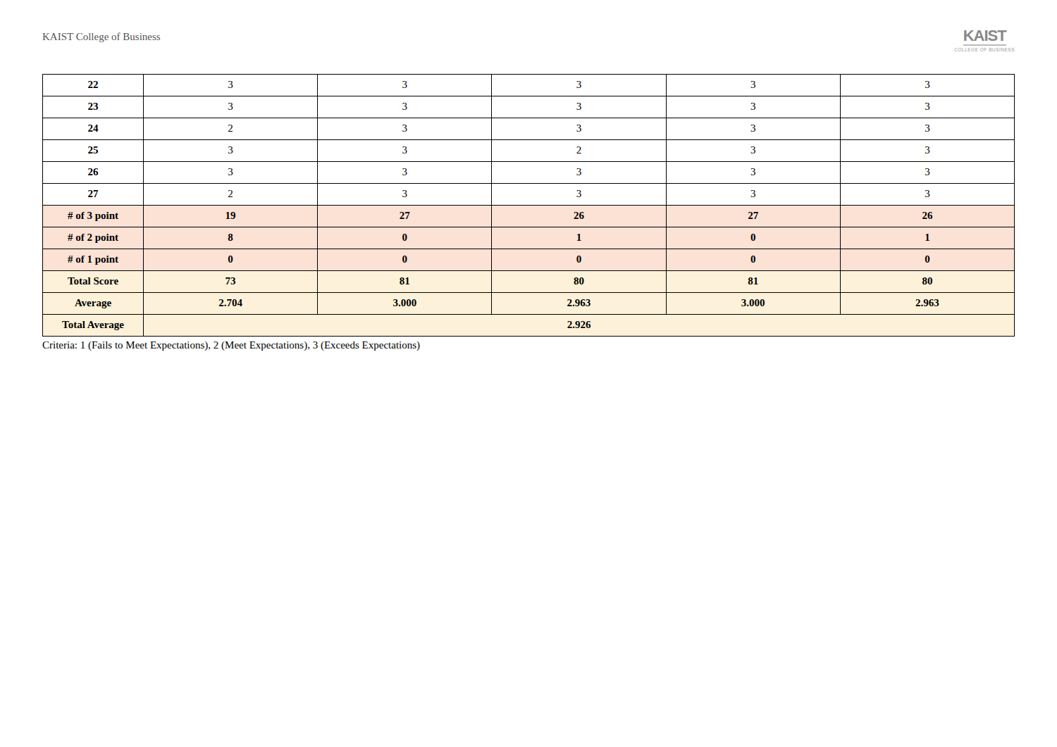KAIST College of Business
KAIST
COLLEGE OF BUSINESS
| 22 | 3 | 3 | 3 | 3 | 3 |
| 23 | 3 | 3 | 3 | 3 | 3 |
| 24 | 2 | 3 | 3 | 3 | 3 |
| 25 | 3 | 3 | 2 | 3 | 3 |
| 26 | 3 | 3 | 3 | 3 | 3 |
| 27 | 2 | 3 | 3 | 3 | 3 |
| # of 3 point | 19 | 27 | 26 | 27 | 26 |
| # of 2 point | 8 | 0 | 1 | 0 | 1 |
| # of 1 point | 0 | 0 | 0 | 0 | 0 |
| Total Score | 73 | 81 | 80 | 81 | 80 |
| Average | 2.704 | 3.000 | 2.963 | 3.000 | 2.963 |
| Total Average | 2.926 |
Criteria: 1 (Fails to Meet Expectations), 2 (Meet Expectations), 3 (Exceeds Expectations)